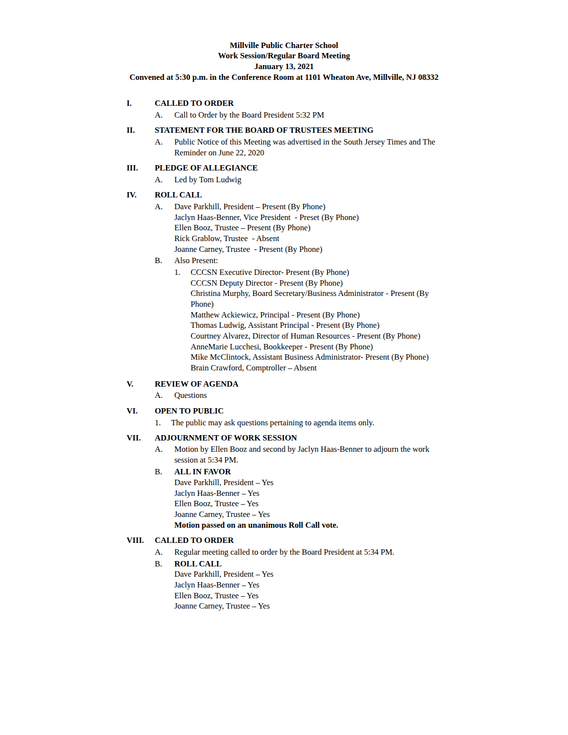Millville Public Charter School
Work Session/Regular Board Meeting
January 13, 2021
Convened at 5:30 p.m. in the Conference Room at 1101 Wheaton Ave, Millville, NJ 08332
I.
Called to Order
A. Call to Order by the Board President 5:32 PM
II.
Statement for the Board of Trustees Meeting
A. Public Notice of this Meeting was advertised in the South Jersey Times and The Reminder on June 22, 2020
III.
Pledge of Allegiance
A. Led by Tom Ludwig
IV.
Roll Call
A.
Dave Parkhill, President – Present (By Phone)
Jaclyn Haas-Benner, Vice President - Preset (By Phone)
Ellen Booz, Trustee – Present (By Phone)
Rick Grablow, Trustee - Absent
Joanne Carney, Trustee - Present (By Phone)
B.
Also Present:
1.
CCCSN Executive Director- Present (By Phone)
CCCSN Deputy Director - Present (By Phone)
Christina Murphy, Board Secretary/Business Administrator - Present (By Phone)
Matthew Ackiewicz, Principal - Present (By Phone)
Thomas Ludwig, Assistant Principal - Present (By Phone)
Courtney Alvarez, Director of Human Resources - Present (By Phone)
AnneMarie Lucchesi, Bookkeeper - Present (By Phone)
Mike McClintock, Assistant Business Administrator- Present (By Phone)
Brain Crawford, Comptroller – Absent
V.
Review of Agenda
A. Questions
VI.
Open to Public
1. The public may ask questions pertaining to agenda items only.
VII.
Adjournment of Work Session
A. Motion by Ellen Booz and second by Jaclyn Haas-Benner to adjourn the work session at 5:34 PM.
B.
ALL IN FAVOR
Dave Parkhill, President – Yes
Jaclyn Haas-Benner – Yes
Ellen Booz, Trustee – Yes
Joanne Carney, Trustee – Yes
Motion passed on an unanimous Roll Call vote.
VIII.
Called to Order
A. Regular meeting called to order by the Board President at 5:34 PM.
B.
ROLL CALL
Dave Parkhill, President – Yes
Jaclyn Haas-Benner – Yes
Ellen Booz, Trustee – Yes
Joanne Carney, Trustee – Yes